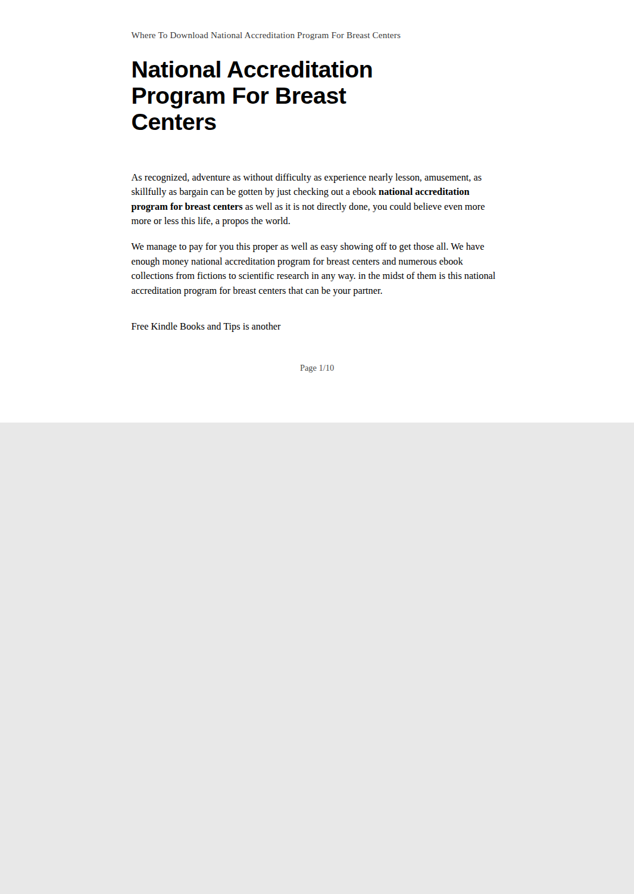Where To Download National Accreditation Program For Breast Centers
National Accreditation Program For Breast Centers
As recognized, adventure as without difficulty as experience nearly lesson, amusement, as skillfully as bargain can be gotten by just checking out a ebook national accreditation program for breast centers as well as it is not directly done, you could believe even more more or less this life, a propos the world.
We manage to pay for you this proper as well as easy showing off to get those all. We have enough money national accreditation program for breast centers and numerous ebook collections from fictions to scientific research in any way. in the midst of them is this national accreditation program for breast centers that can be your partner.
Free Kindle Books and Tips is another
Page 1/10